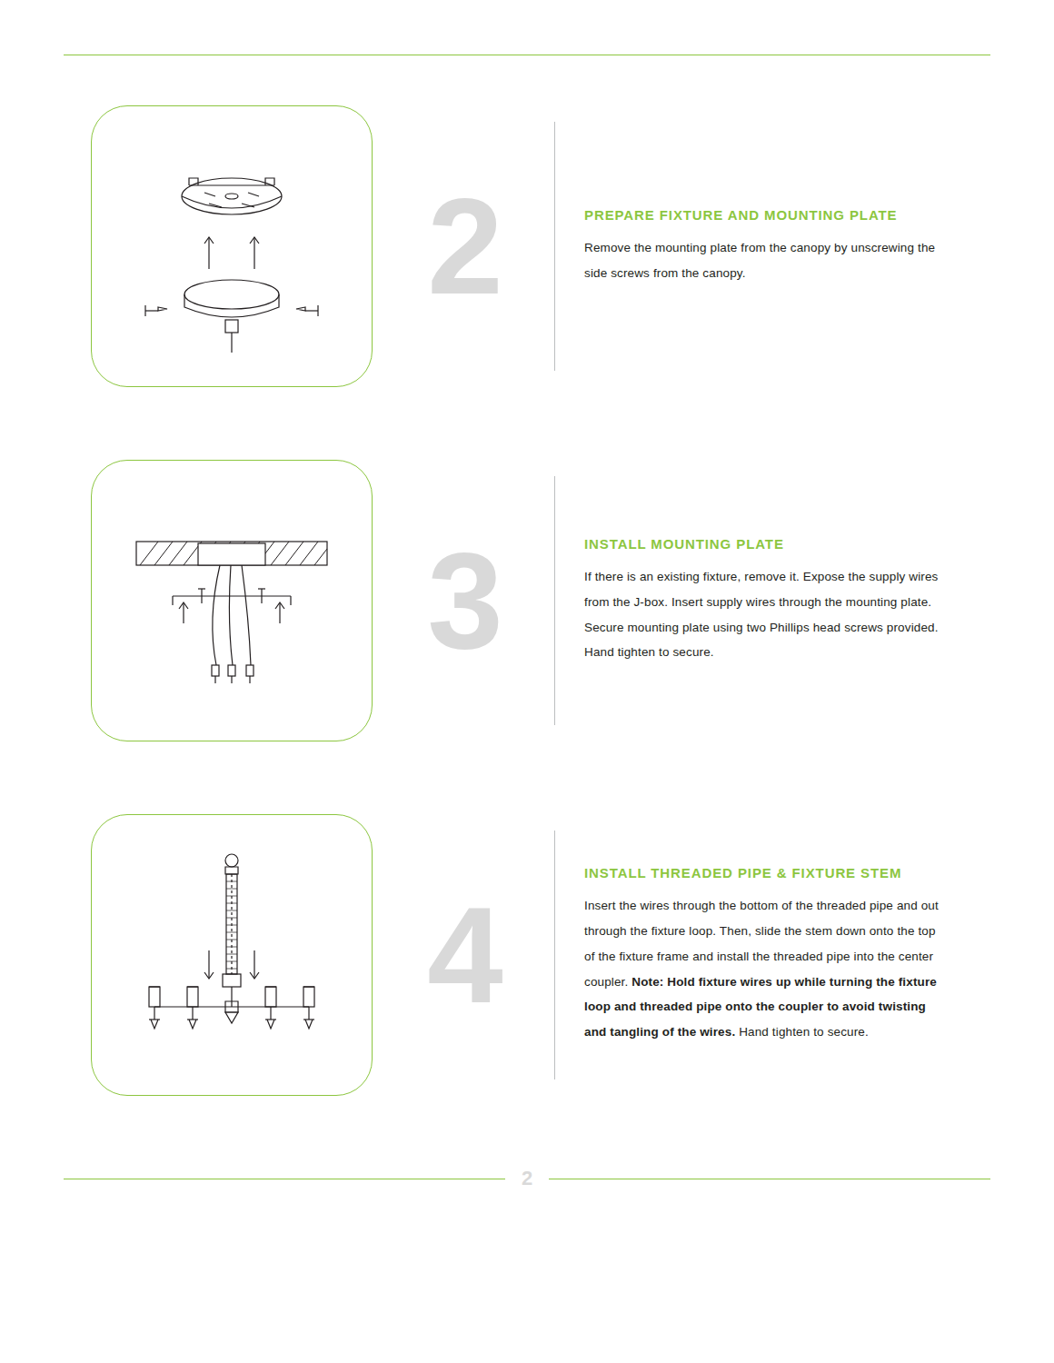2
Prepare Fixture and Mounting Plate
Remove the mounting plate from the canopy by unscrewing the side screws from the canopy.
3
Install Mounting Plate
If there is an existing fixture, remove it. Expose the supply wires from the J-box. Insert supply wires through the mounting plate. Secure mounting plate using two Phillips head screws provided. Hand tighten to secure.
4
Install Threaded Pipe & Fixture Stem
Insert the wires through the bottom of the threaded pipe and out through the fixture loop. Then, slide the stem down onto the top of the fixture frame and install the threaded pipe into the center coupler. Note: Hold fixture wires up while turning the fixture loop and threaded pipe onto the coupler to avoid twisting and tangling of the wires. Hand tighten to secure.
2